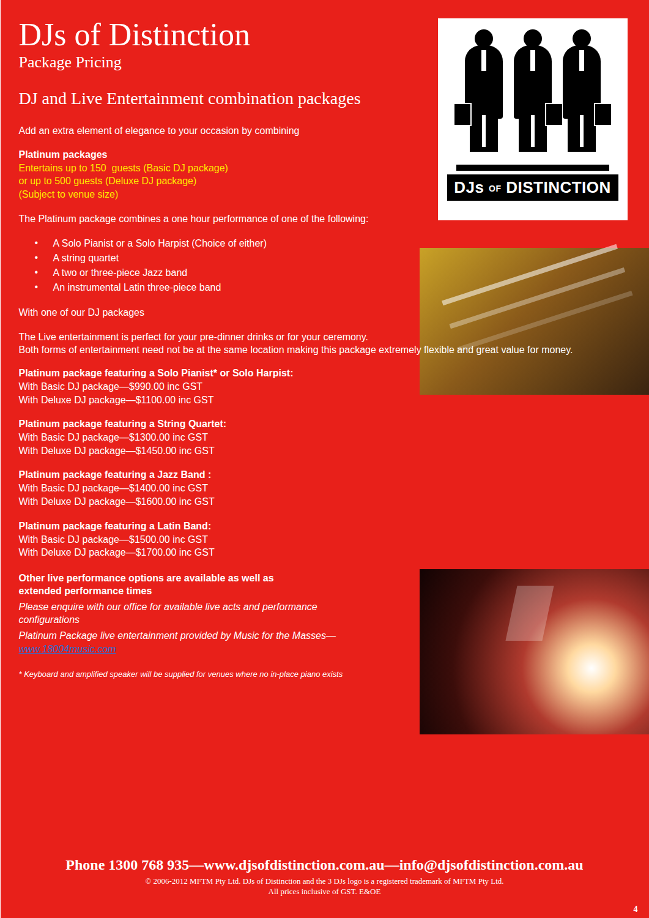DJs OF DISTINCTION
DJs of Distinction
Package Pricing
DJ and Live Entertainment combination packages
Add an extra element of elegance to your occasion by combining
Platinum packages
Entertains up to 150 guests (Basic DJ package)
or up to 500 guests (Deluxe DJ package)
(Subject to venue size)
The Platinum package combines a one hour performance of one of the following:
A Solo Pianist or a Solo Harpist (Choice of either)
A string quartet
A two or three-piece Jazz band
An instrumental Latin three-piece band
With one of our DJ packages
The Live entertainment is perfect for your pre-dinner drinks or for your ceremony.
Both forms of entertainment need not be at the same location making this package extremely flexible and great value for money.
Platinum package featuring a Solo Pianist* or Solo Harpist:
With Basic DJ package—$990.00 inc GST
With Deluxe DJ package—$1100.00 inc GST
Platinum package featuring a String Quartet:
With Basic DJ package—$1300.00 inc GST
With Deluxe DJ package—$1450.00 inc GST
Platinum package featuring a Jazz Band :
With Basic DJ package—$1400.00 inc GST
With Deluxe DJ package—$1600.00 inc GST
Platinum package featuring a Latin Band:
With Basic DJ package—$1500.00 inc GST
With Deluxe DJ package—$1700.00 inc GST
Other live performance options are available as well as
extended performance times
Please enquire with our office for available live acts and performance
configurations
Platinum Package live entertainment provided by Music for the Masses—www.18004music.com
* Keyboard and amplified speaker will be supplied for venues where no in-place piano exists
Phone 1300 768 935—www.djsofdistinction.com.au—info@djsofdistinction.com.au
© 2006-2012 MFTM Pty Ltd. DJs of Distinction and the 3 DJs logo is a registered trademark of MFTM Pty Ltd.
All prices inclusive of GST. E&OE
4